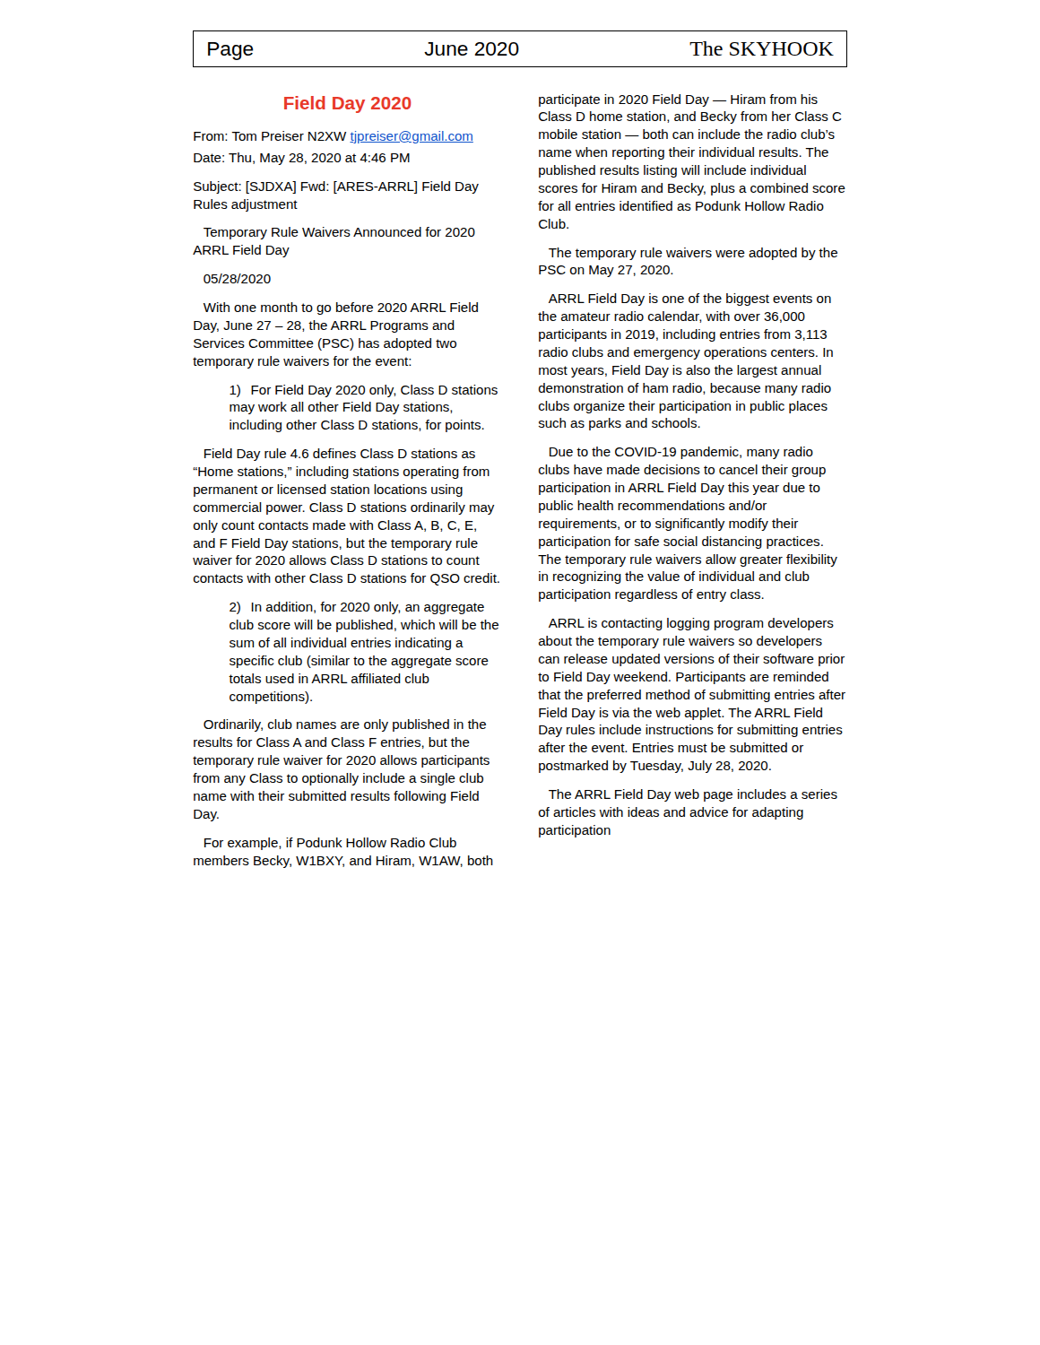Page June 2020 The SKYHOOK
Field Day 2020
From: Tom Preiser N2XW tjpreiser@gmail.com
Date: Thu, May 28, 2020 at 4:46 PM
Subject: [SJDXA] Fwd: [ARES-ARRL] Field Day Rules adjustment
Temporary Rule Waivers Announced for 2020 ARRL Field Day
05/28/2020
With one month to go before 2020 ARRL Field Day, June 27 – 28, the ARRL Programs and Services Committee (PSC) has adopted two temporary rule waivers for the event:
1) For Field Day 2020 only, Class D stations may work all other Field Day stations, including other Class D stations, for points.
Field Day rule 4.6 defines Class D stations as “Home stations,” including stations operating from permanent or licensed station locations using commercial power. Class D stations ordinarily may only count contacts made with Class A, B, C, E, and F Field Day stations, but the temporary rule waiver for 2020 allows Class D stations to count contacts with other Class D stations for QSO credit.
2) In addition, for 2020 only, an aggregate club score will be published, which will be the sum of all individual entries indicating a specific club (similar to the aggregate score totals used in ARRL affiliated club competitions).
Ordinarily, club names are only published in the results for Class A and Class F entries, but the temporary rule waiver for 2020 allows participants from any Class to optionally include a single club name with their submitted results following Field Day.
For example, if Podunk Hollow Radio Club members Becky, W1BXY, and Hiram, W1AW, both participate in 2020 Field Day — Hiram from his Class D home station, and Becky from her Class C mobile station — both can include the radio club’s name when reporting their individual results. The published results listing will include individual scores for Hiram and Becky, plus a combined score for all entries identified as Podunk Hollow Radio Club.
The temporary rule waivers were adopted by the PSC on May 27, 2020.
ARRL Field Day is one of the biggest events on the amateur radio calendar, with over 36,000 participants in 2019, including entries from 3,113 radio clubs and emergency operations centers. In most years, Field Day is also the largest annual demonstration of ham radio, because many radio clubs organize their participation in public places such as parks and schools.
Due to the COVID-19 pandemic, many radio clubs have made decisions to cancel their group participation in ARRL Field Day this year due to public health recommendations and/or requirements, or to significantly modify their participation for safe social distancing practices. The temporary rule waivers allow greater flexibility in recognizing the value of individual and club participation regardless of entry class.
ARRL is contacting logging program developers about the temporary rule waivers so developers can release updated versions of their software prior to Field Day weekend. Participants are reminded that the preferred method of submitting entries after Field Day is via the web applet. The ARRL Field Day rules include instructions for submitting entries after the event. Entries must be submitted or postmarked by Tuesday, July 28, 2020.
The ARRL Field Day web page includes a series of articles with ideas and advice for adapting participation